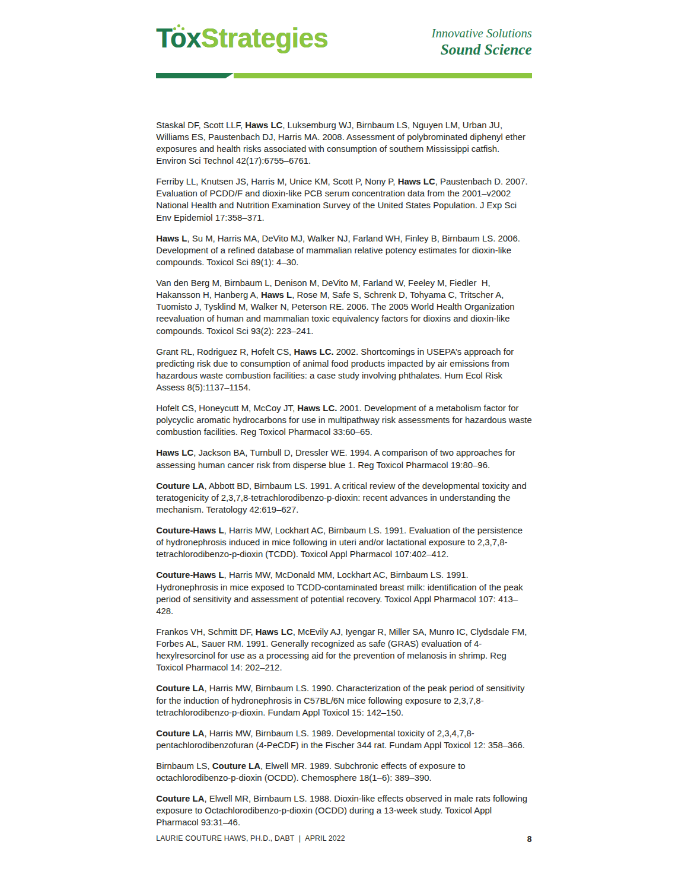ToxStrategies
Tox Strategies
Innovative Solutions
Sound Science
Staskal DF, Scott LLF, Haws LC, Luksemburg WJ, Birnbaum LS, Nguyen LM, Urban JU, Williams ES, Paustenbach DJ, Harris MA. 2008. Assessment of polybrominated diphenyl ether exposures and health risks associated with consumption of southern Mississippi catfish. Environ Sci Technol 42(17):6755–6761.
Ferriby LL, Knutsen JS, Harris M, Unice KM, Scott P, Nony P, Haws LC, Paustenbach D. 2007. Evaluation of PCDD/F and dioxin-like PCB serum concentration data from the 2001–v2002 National Health and Nutrition Examination Survey of the United States Population. J Exp Sci Env Epidemiol 17:358–371.
Haws L, Su M, Harris MA, DeVito MJ, Walker NJ, Farland WH, Finley B, Birnbaum LS. 2006. Development of a refined database of mammalian relative potency estimates for dioxin-like compounds. Toxicol Sci 89(1): 4–30.
Van den Berg M, Birnbaum L, Denison M, DeVito M, Farland W, Feeley M, Fiedler H, Hakansson H, Hanberg A, Haws L, Rose M, Safe S, Schrenk D, Tohyama C, Tritscher A, Tuomisto J, Tysklind M, Walker N, Peterson RE. 2006. The 2005 World Health Organization reevaluation of human and mammalian toxic equivalency factors for dioxins and dioxin-like compounds. Toxicol Sci 93(2): 223–241.
Grant RL, Rodriguez R, Hofelt CS, Haws LC. 2002. Shortcomings in USEPA’s approach for predicting risk due to consumption of animal food products impacted by air emissions from hazardous waste combustion facilities: a case study involving phthalates. Hum Ecol Risk Assess 8(5):1137–1154.
Hofelt CS, Honeycutt M, McCoy JT, Haws LC. 2001. Development of a metabolism factor for polycyclic aromatic hydrocarbons for use in multipathway risk assessments for hazardous waste combustion facilities. Reg Toxicol Pharmacol 33:60–65.
Haws LC, Jackson BA, Turnbull D, Dressler WE. 1994. A comparison of two approaches for assessing human cancer risk from disperse blue 1. Reg Toxicol Pharmacol 19:80–96.
Couture LA, Abbott BD, Birnbaum LS. 1991. A critical review of the developmental toxicity and teratogenicity of 2,3,7,8-tetrachlorodibenzo-p-dioxin: recent advances in understanding the mechanism. Teratology 42:619–627.
Couture-Haws L, Harris MW, Lockhart AC, Birnbaum LS. 1991. Evaluation of the persistence of hydronephrosis induced in mice following in uteri and/or lactational exposure to 2,3,7,8-tetrachlorodibenzo-p-dioxin (TCDD). Toxicol Appl Pharmacol 107:402–412.
Couture-Haws L, Harris MW, McDonald MM, Lockhart AC, Birnbaum LS. 1991. Hydronephrosis in mice exposed to TCDD-contaminated breast milk: identification of the peak period of sensitivity and assessment of potential recovery. Toxicol Appl Pharmacol 107: 413–428.
Frankos VH, Schmitt DF, Haws LC, McEvily AJ, Iyengar R, Miller SA, Munro IC, Clydsdale FM, Forbes AL, Sauer RM. 1991. Generally recognized as safe (GRAS) evaluation of 4-hexylresorcinol for use as a processing aid for the prevention of melanosis in shrimp. Reg Toxicol Pharmacol 14: 202–212.
Couture LA, Harris MW, Birnbaum LS. 1990. Characterization of the peak period of sensitivity for the induction of hydronephrosis in C57BL/6N mice following exposure to 2,3,7,8-tetrachlorodibenzo-p-dioxin. Fundam Appl Toxicol 15: 142–150.
Couture LA, Harris MW, Birnbaum LS. 1989. Developmental toxicity of 2,3,4,7,8-pentachlorodibenzofuran (4-PeCDF) in the Fischer 344 rat. Fundam Appl Toxicol 12: 358–366.
Birnbaum LS, Couture LA, Elwell MR. 1989. Subchronic effects of exposure to octachlorodibenzo-p-dioxin (OCDD). Chemosphere 18(1–6): 389–390.
Couture LA, Elwell MR, Birnbaum LS. 1988. Dioxin-like effects observed in male rats following exposure to Octachlorodibenzo-p-dioxin (OCDD) during a 13-week study. Toxicol Appl Pharmacol 93:31–46.
LAURIE COUTURE HAWS, PH.D., DABT | APRIL 2022
8